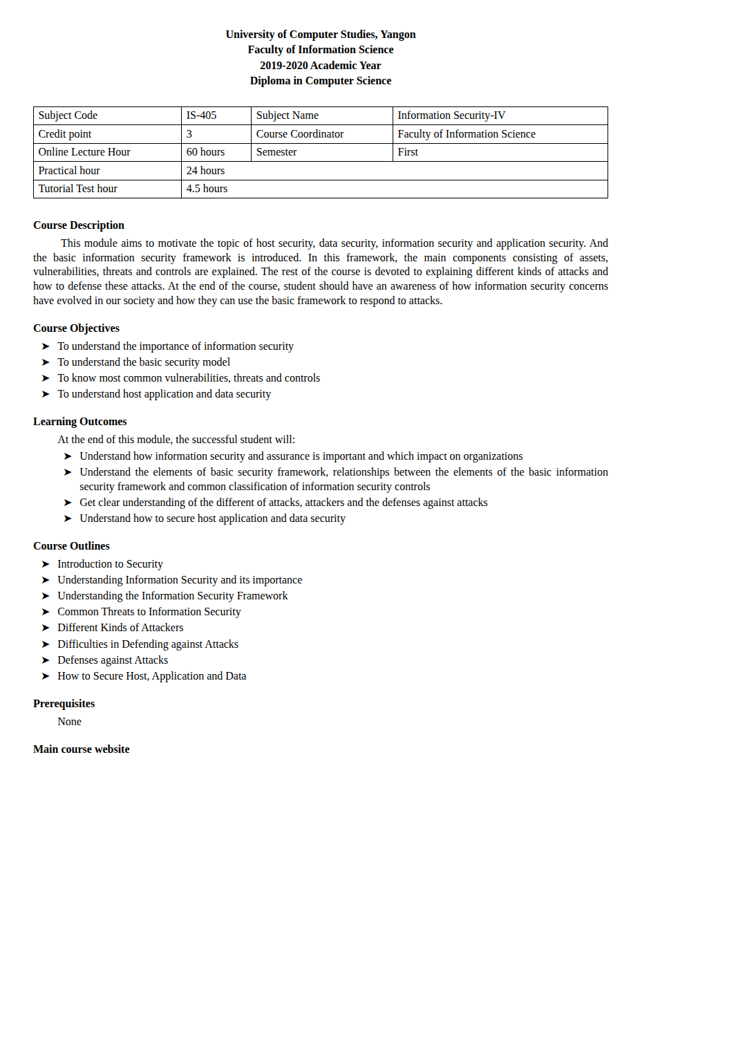University of Computer Studies, Yangon
Faculty of Information Science
2019-2020 Academic Year
Diploma in Computer Science
| Subject Code | IS-405 | Subject Name | Information Security-IV |
| Credit point | 3 | Course Coordinator | Faculty of Information Science |
| Online Lecture Hour | 60 hours | Semester | First |
| Practical hour | 24 hours |
| Tutorial Test hour | 4.5 hours |
Course Description
This module aims to motivate the topic of host security, data security, information security and application security. And the basic information security framework is introduced. In this framework, the main components consisting of assets, vulnerabilities, threats and controls are explained. The rest of the course is devoted to explaining different kinds of attacks and how to defense these attacks. At the end of the course, student should have an awareness of how information security concerns have evolved in our society and how they can use the basic framework to respond to attacks.
Course Objectives
To understand the importance of information security
To understand the basic security model
To know most common vulnerabilities, threats and controls
To understand host application and data security
Learning Outcomes
At the end of this module, the successful student will:
Understand how information security and assurance is important and which impact on organizations
Understand the elements of basic security framework, relationships between the elements of the basic information security framework and common classification of information security controls
Get clear understanding of the different of attacks, attackers and the defenses against attacks
Understand how to secure host application and data security
Course Outlines
Introduction to Security
Understanding Information Security and its importance
Understanding the Information Security Framework
Common Threats to Information Security
Different Kinds of Attackers
Difficulties in Defending against Attacks
Defenses against Attacks
How to Secure Host, Application and Data
Prerequisites
None
Main course website